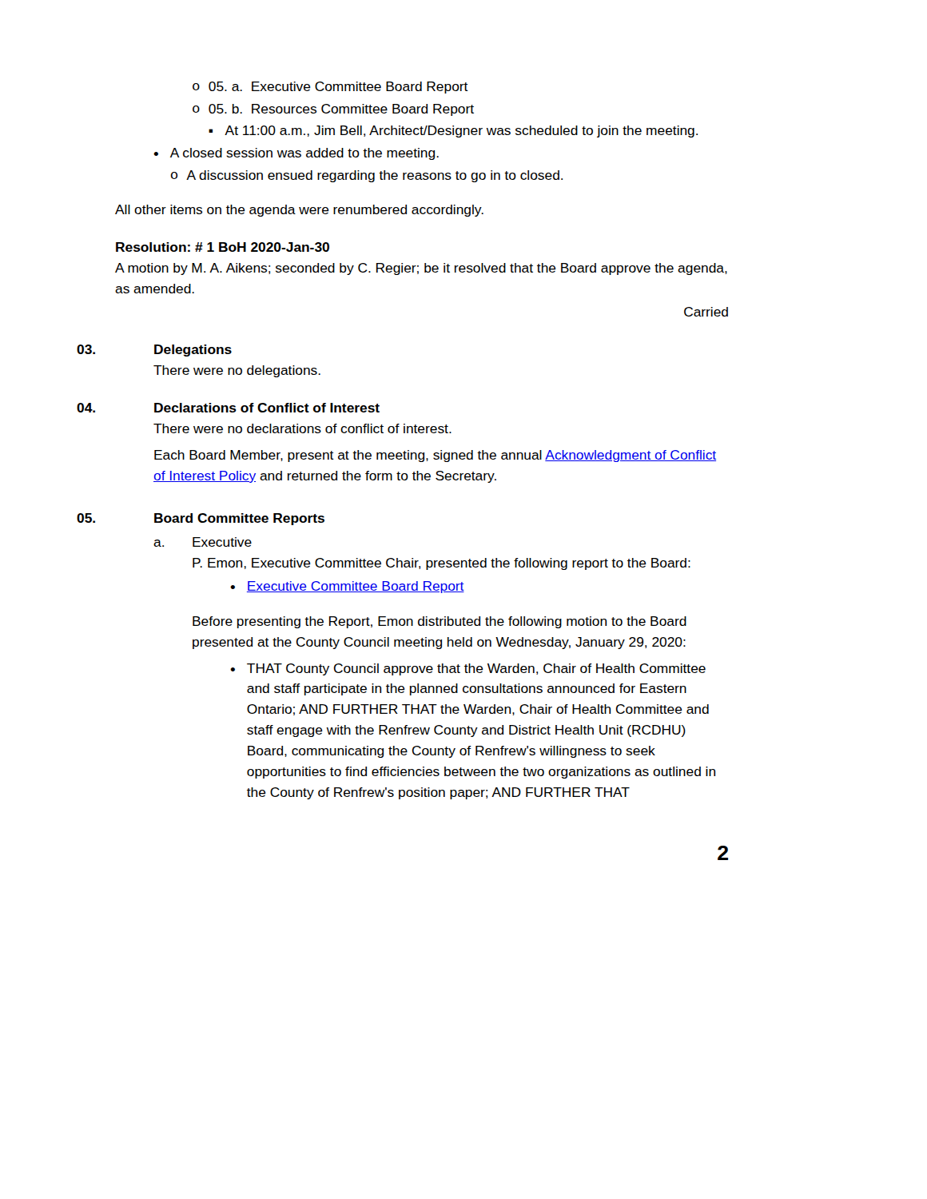05. a. Executive Committee Board Report
05. b. Resources Committee Board Report
At 11:00 a.m., Jim Bell, Architect/Designer was scheduled to join the meeting.
A closed session was added to the meeting.
A discussion ensued regarding the reasons to go in to closed.
All other items on the agenda were renumbered accordingly.
Resolution: # 1 BoH 2020-Jan-30
A motion by M. A. Aikens; seconded by C. Regier; be it resolved that the Board approve the agenda, as amended.
Carried
03.
Delegations
There were no delegations.
04.
Declarations of Conflict of Interest
There were no declarations of conflict of interest.
Each Board Member, present at the meeting, signed the annual Acknowledgment of Conflict of Interest Policy and returned the form to the Secretary.
05.
Board Committee Reports
a.
Executive
P. Emon, Executive Committee Chair, presented the following report to the Board:
Executive Committee Board Report
Before presenting the Report, Emon distributed the following motion to the Board presented at the County Council meeting held on Wednesday, January 29, 2020:
THAT County Council approve that the Warden, Chair of Health Committee and staff participate in the planned consultations announced for Eastern Ontario; AND FURTHER THAT the Warden, Chair of Health Committee and staff engage with the Renfrew County and District Health Unit (RCDHU) Board, communicating the County of Renfrew's willingness to seek opportunities to find efficiencies between the two organizations as outlined in the County of Renfrew's position paper; AND FURTHER THAT
2